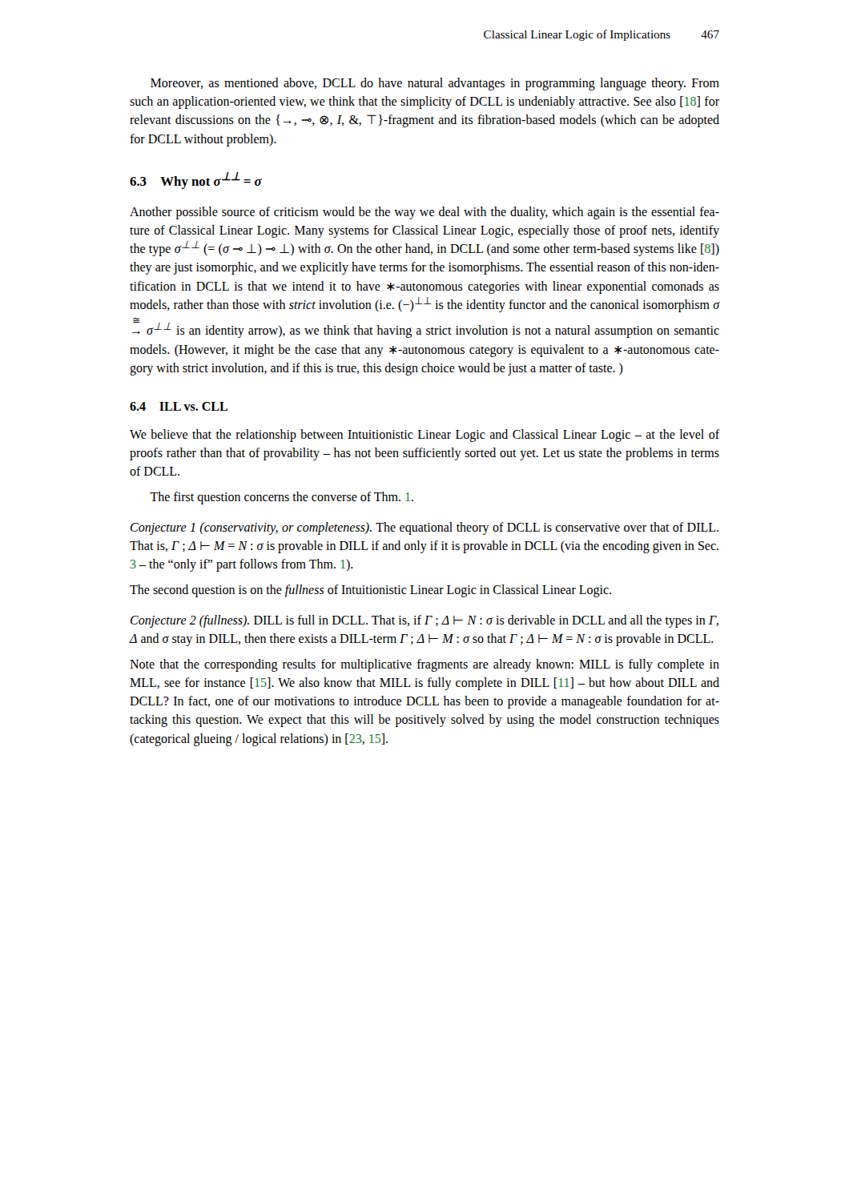Classical Linear Logic of Implications 467
Moreover, as mentioned above, DCLL do have natural advantages in programming language theory. From such an application-oriented view, we think that the simplicity of DCLL is undeniably attractive. See also [18] for relevant discussions on the {→, ⊸, ⊗, I, &, ⊤}-fragment and its fibration-based models (which can be adopted for DCLL without problem).
6.3 Why not σ⊥⊥ = σ
Another possible source of criticism would be the way we deal with the duality, which again is the essential feature of Classical Linear Logic. Many systems for Classical Linear Logic, especially those of proof nets, identify the type σ⊥⊥ (= (σ ⊸ ⊥) ⊸ ⊥) with σ. On the other hand, in DCLL (and some other term-based systems like [8]) they are just isomorphic, and we explicitly have terms for the isomorphisms. The essential reason of this non-identification in DCLL is that we intend it to have ∗-autonomous categories with linear exponential comonads as models, rather than those with strict involution (i.e. (−)⊥⊥ is the identity functor and the canonical isomorphism σ ≅
→ σ⊥⊥ is an identity arrow), as we think that having a strict involution is not a natural assumption on semantic models. (However, it might be the case that any ∗-autonomous category is equivalent to a ∗-autonomous category with strict involution, and if this is true, this design choice would be just a matter of taste. )
6.4 ILL vs. CLL
We believe that the relationship between Intuitionistic Linear Logic and Classical Linear Logic – at the level of proofs rather than that of provability – has not been sufficiently sorted out yet. Let us state the problems in terms of DCLL.
The first question concerns the converse of Thm. 1.
Conjecture 1 (conservativity, or completeness). The equational theory of DCLL is conservative over that of DILL. That is, Γ ; Δ ⊢ M = N : σ is provable in DILL if and only if it is provable in DCLL (via the encoding given in Sec. 3 – the “only if” part follows from Thm. 1).
The second question is on the fullness of Intuitionistic Linear Logic in Classical Linear Logic.
Conjecture 2 (fullness). DILL is full in DCLL. That is, if Γ ; Δ ⊢ N : σ is derivable in DCLL and all the types in Γ, Δ and σ stay in DILL, then there exists a DILL-term Γ ; Δ ⊢ M : σ so that Γ ; Δ ⊢ M = N : σ is provable in DCLL.
Note that the corresponding results for multiplicative fragments are already known: MILL is fully complete in MLL, see for instance [15]. We also know that MILL is fully complete in DILL [11] – but how about DILL and DCLL? In fact, one of our motivations to introduce DCLL has been to provide a manageable foundation for attacking this question. We expect that this will be positively solved by using the model construction techniques (categorical glueing / logical relations) in [23, 15].